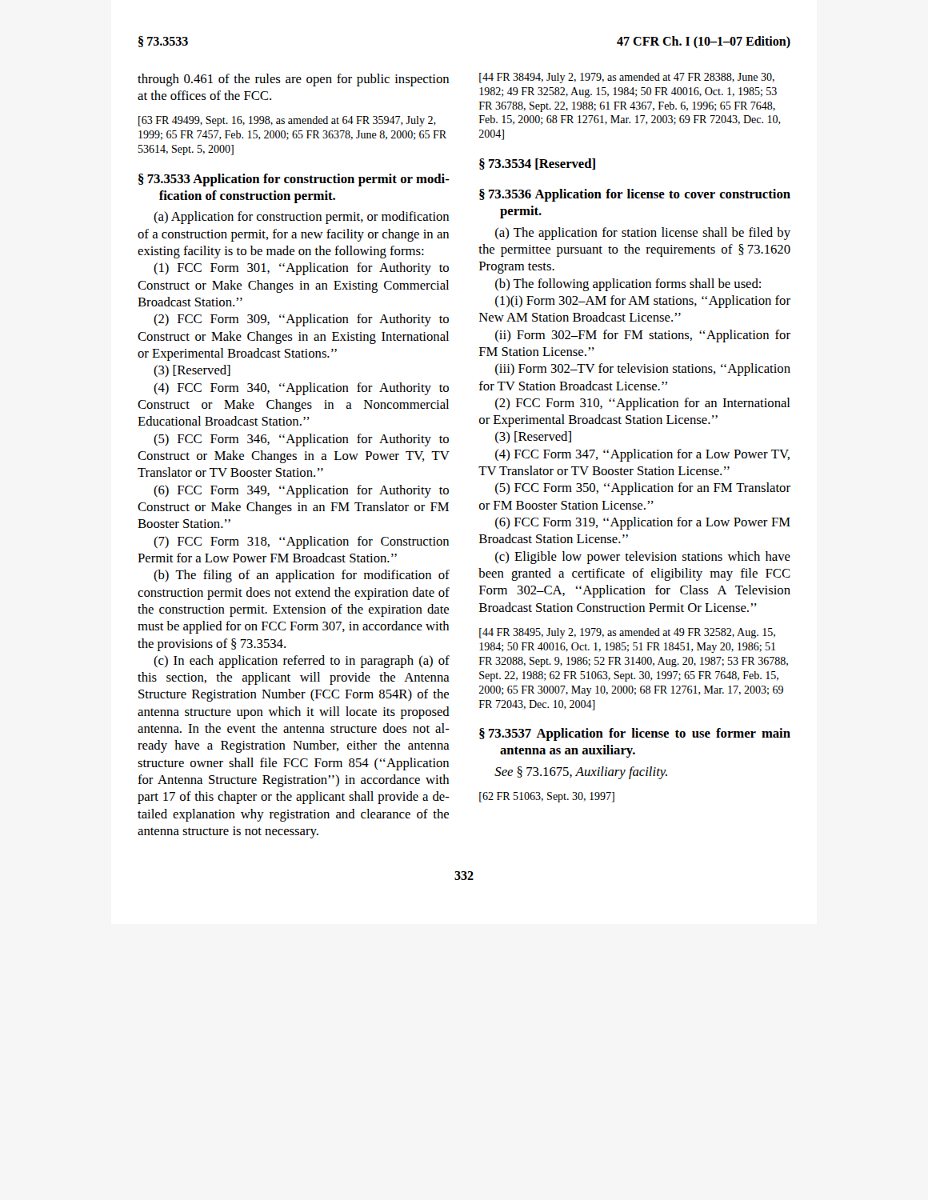§ 73.3533
47 CFR Ch. I (10–1–07 Edition)
through 0.461 of the rules are open for public inspection at the offices of the FCC.
[63 FR 49499, Sept. 16, 1998, as amended at 64 FR 35947, July 2, 1999; 65 FR 7457, Feb. 15, 2000; 65 FR 36378, June 8, 2000; 65 FR 53614, Sept. 5, 2000]
§ 73.3533 Application for construction permit or modification of construction permit.
(a) Application for construction permit, or modification of a construction permit, for a new facility or change in an existing facility is to be made on the following forms:
(1) FCC Form 301, ‘‘Application for Authority to Construct or Make Changes in an Existing Commercial Broadcast Station.’’
(2) FCC Form 309, ‘‘Application for Authority to Construct or Make Changes in an Existing International or Experimental Broadcast Stations.’’
(3) [Reserved]
(4) FCC Form 340, ‘‘Application for Authority to Construct or Make Changes in a Noncommercial Educational Broadcast Station.’’
(5) FCC Form 346, ‘‘Application for Authority to Construct or Make Changes in a Low Power TV, TV Translator or TV Booster Station.’’
(6) FCC Form 349, ‘‘Application for Authority to Construct or Make Changes in an FM Translator or FM Booster Station.’’
(7) FCC Form 318, ‘‘Application for Construction Permit for a Low Power FM Broadcast Station.’’
(b) The filing of an application for modification of construction permit does not extend the expiration date of the construction permit. Extension of the expiration date must be applied for on FCC Form 307, in accordance with the provisions of § 73.3534.
(c) In each application referred to in paragraph (a) of this section, the applicant will provide the Antenna Structure Registration Number (FCC Form 854R) of the antenna structure upon which it will locate its proposed antenna. In the event the antenna structure does not already have a Registration Number, either the antenna structure owner shall file FCC Form 854 (‘‘Application for Antenna Structure Registration’’) in accordance with part 17 of this chapter or the applicant shall provide a detailed explanation why registration and clearance of the antenna structure is not necessary.
[44 FR 38494, July 2, 1979, as amended at 47 FR 28388, June 30, 1982; 49 FR 32582, Aug. 15, 1984; 50 FR 40016, Oct. 1, 1985; 53 FR 36788, Sept. 22, 1988; 61 FR 4367, Feb. 6, 1996; 65 FR 7648, Feb. 15, 2000; 68 FR 12761, Mar. 17, 2003; 69 FR 72043, Dec. 10, 2004]
§ 73.3534 [Reserved]
§ 73.3536 Application for license to cover construction permit.
(a) The application for station license shall be filed by the permittee pursuant to the requirements of § 73.1620 Program tests.
(b) The following application forms shall be used:
(1)(i) Form 302–AM for AM stations, ‘‘Application for New AM Station Broadcast License.’’
(ii) Form 302–FM for FM stations, ‘‘Application for FM Station License.’’
(iii) Form 302–TV for television stations, ‘‘Application for TV Station Broadcast License.’’
(2) FCC Form 310, ‘‘Application for an International or Experimental Broadcast Station License.’’
(3) [Reserved]
(4) FCC Form 347, ‘‘Application for a Low Power TV, TV Translator or TV Booster Station License.’’
(5) FCC Form 350, ‘‘Application for an FM Translator or FM Booster Station License.’’
(6) FCC Form 319, ‘‘Application for a Low Power FM Broadcast Station License.’’
(c) Eligible low power television stations which have been granted a certificate of eligibility may file FCC Form 302–CA, ‘‘Application for Class A Television Broadcast Station Construction Permit Or License.’’
[44 FR 38495, July 2, 1979, as amended at 49 FR 32582, Aug. 15, 1984; 50 FR 40016, Oct. 1, 1985; 51 FR 18451, May 20, 1986; 51 FR 32088, Sept. 9, 1986; 52 FR 31400, Aug. 20, 1987; 53 FR 36788, Sept. 22, 1988; 62 FR 51063, Sept. 30, 1997; 65 FR 7648, Feb. 15, 2000; 65 FR 30007, May 10, 2000; 68 FR 12761, Mar. 17, 2003; 69 FR 72043, Dec. 10, 2004]
§ 73.3537 Application for license to use former main antenna as an auxiliary.
See § 73.1675, Auxiliary facility.
[62 FR 51063, Sept. 30, 1997]
332